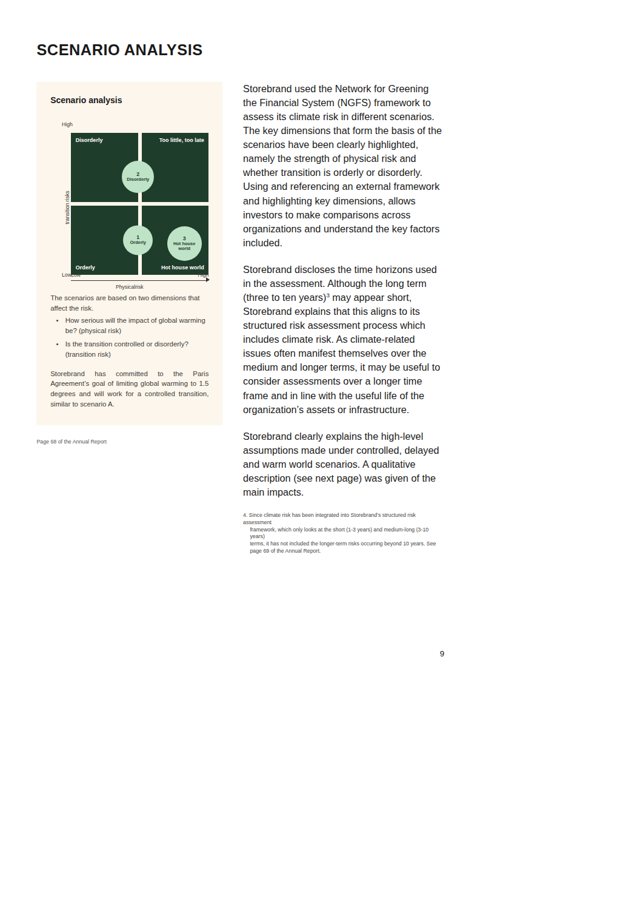SCENARIO ANALYSIS
Scenario analysis
High transition risks Low
Disorderly
2 Disorderly
Too little, too late
Orderly
1 Orderly
Hot house world
3 Hot house
world
Low High Physicalrisk
The scenarios are based on two dimensions that affect the risk.
How serious will the impact of global warming be? (physical risk)
Is the transition controlled or disorderly? (transition risk)
Storebrand has committed to the Paris Agreement’s goal of limiting global warming to 1.5 degrees and will work for a controlled transition, similar to scenario A.
Page 68 of the Annual Report
Storebrand used the Network for Greening the Financial System (NGFS) framework to assess its climate risk in different scenarios. The key dimensions that form the basis of the scenarios have been clearly highlighted, namely the strength of physical risk and whether transition is orderly or disorderly. Using and referencing an external framework and highlighting key dimensions, allows investors to make comparisons across organizations and understand the key factors included.
Storebrand discloses the time horizons used in the assessment. Although the long term (three to ten years)3 may appear short, Storebrand explains that this aligns to its structured risk assessment process which includes climate risk. As climate-related issues often manifest themselves over the medium and longer terms, it may be useful to consider assessments over a longer time frame and in line with the useful life of the organization’s assets or infrastructure.
Storebrand clearly explains the high-level assumptions made under controlled, delayed and warm world scenarios. A qualitative description (see next page) was given of the main impacts.
4. Since climate risk has been integrated into Storebrand’s structured risk assessment framework, which only looks at the short (1-3 years) and medium-long (3-10 years) terms, it has not included the longer-term risks occurring beyond 10 years. See page 69 of the Annual Report.
9